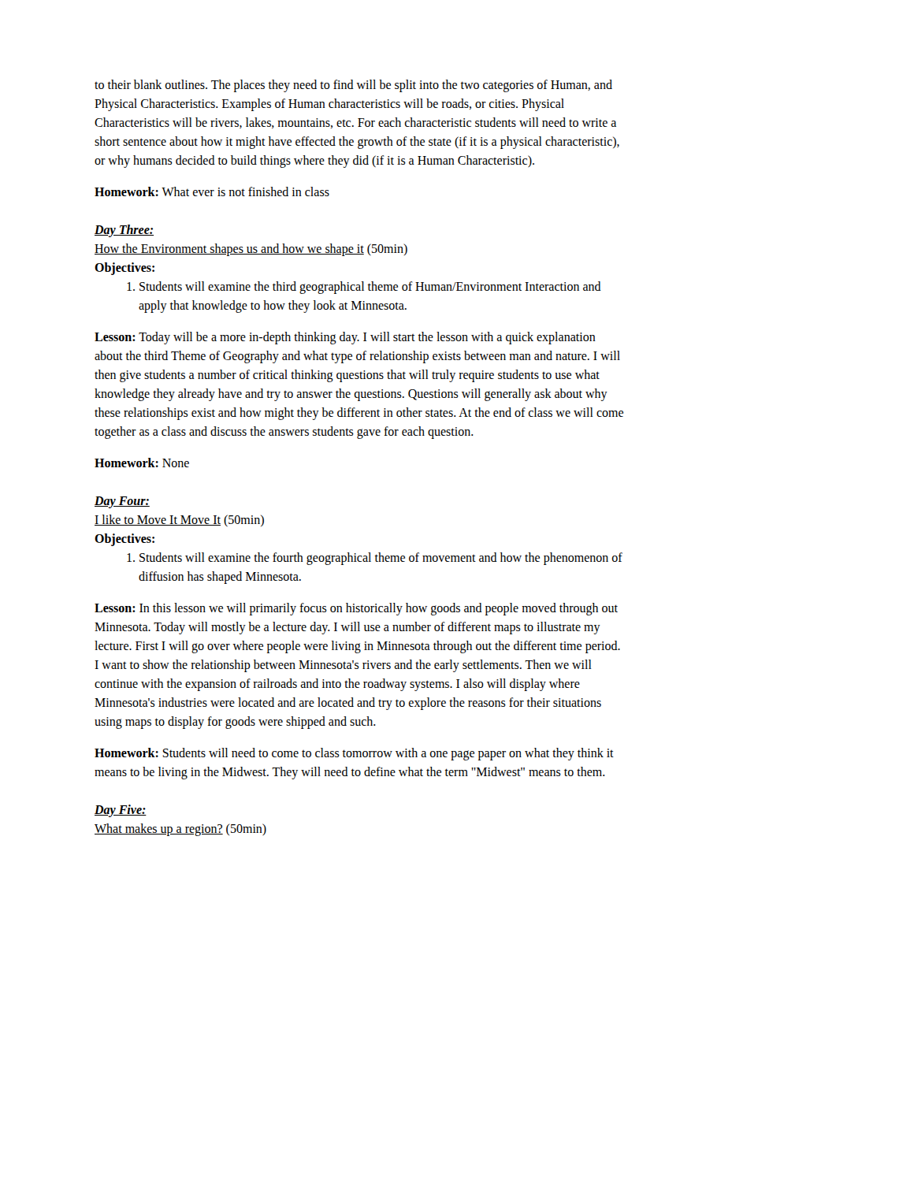to their blank outlines. The places they need to find will be split into the two categories of Human, and Physical Characteristics. Examples of Human characteristics will be roads, or cities. Physical Characteristics will be rivers, lakes, mountains, etc. For each characteristic students will need to write a short sentence about how it might have effected the growth of the state (if it is a physical characteristic), or why humans decided to build things where they did (if it is a Human Characteristic).
Homework: What ever is not finished in class
Day Three:
How the Environment shapes us and how we shape it (50min)
Objectives:
Students will examine the third geographical theme of Human/Environment Interaction and apply that knowledge to how they look at Minnesota.
Lesson: Today will be a more in-depth thinking day. I will start the lesson with a quick explanation about the third Theme of Geography and what type of relationship exists between man and nature. I will then give students a number of critical thinking questions that will truly require students to use what knowledge they already have and try to answer the questions. Questions will generally ask about why these relationships exist and how might they be different in other states. At the end of class we will come together as a class and discuss the answers students gave for each question.
Homework: None
Day Four:
I like to Move It Move It (50min)
Objectives:
Students will examine the fourth geographical theme of movement and how the phenomenon of diffusion has shaped Minnesota.
Lesson: In this lesson we will primarily focus on historically how goods and people moved through out Minnesota. Today will mostly be a lecture day. I will use a number of different maps to illustrate my lecture. First I will go over where people were living in Minnesota through out the different time period. I want to show the relationship between Minnesota's rivers and the early settlements. Then we will continue with the expansion of railroads and into the roadway systems. I also will display where Minnesota's industries were located and are located and try to explore the reasons for their situations using maps to display for goods were shipped and such.
Homework: Students will need to come to class tomorrow with a one page paper on what they think it means to be living in the Midwest. They will need to define what the term "Midwest" means to them.
Day Five:
What makes up a region? (50min)